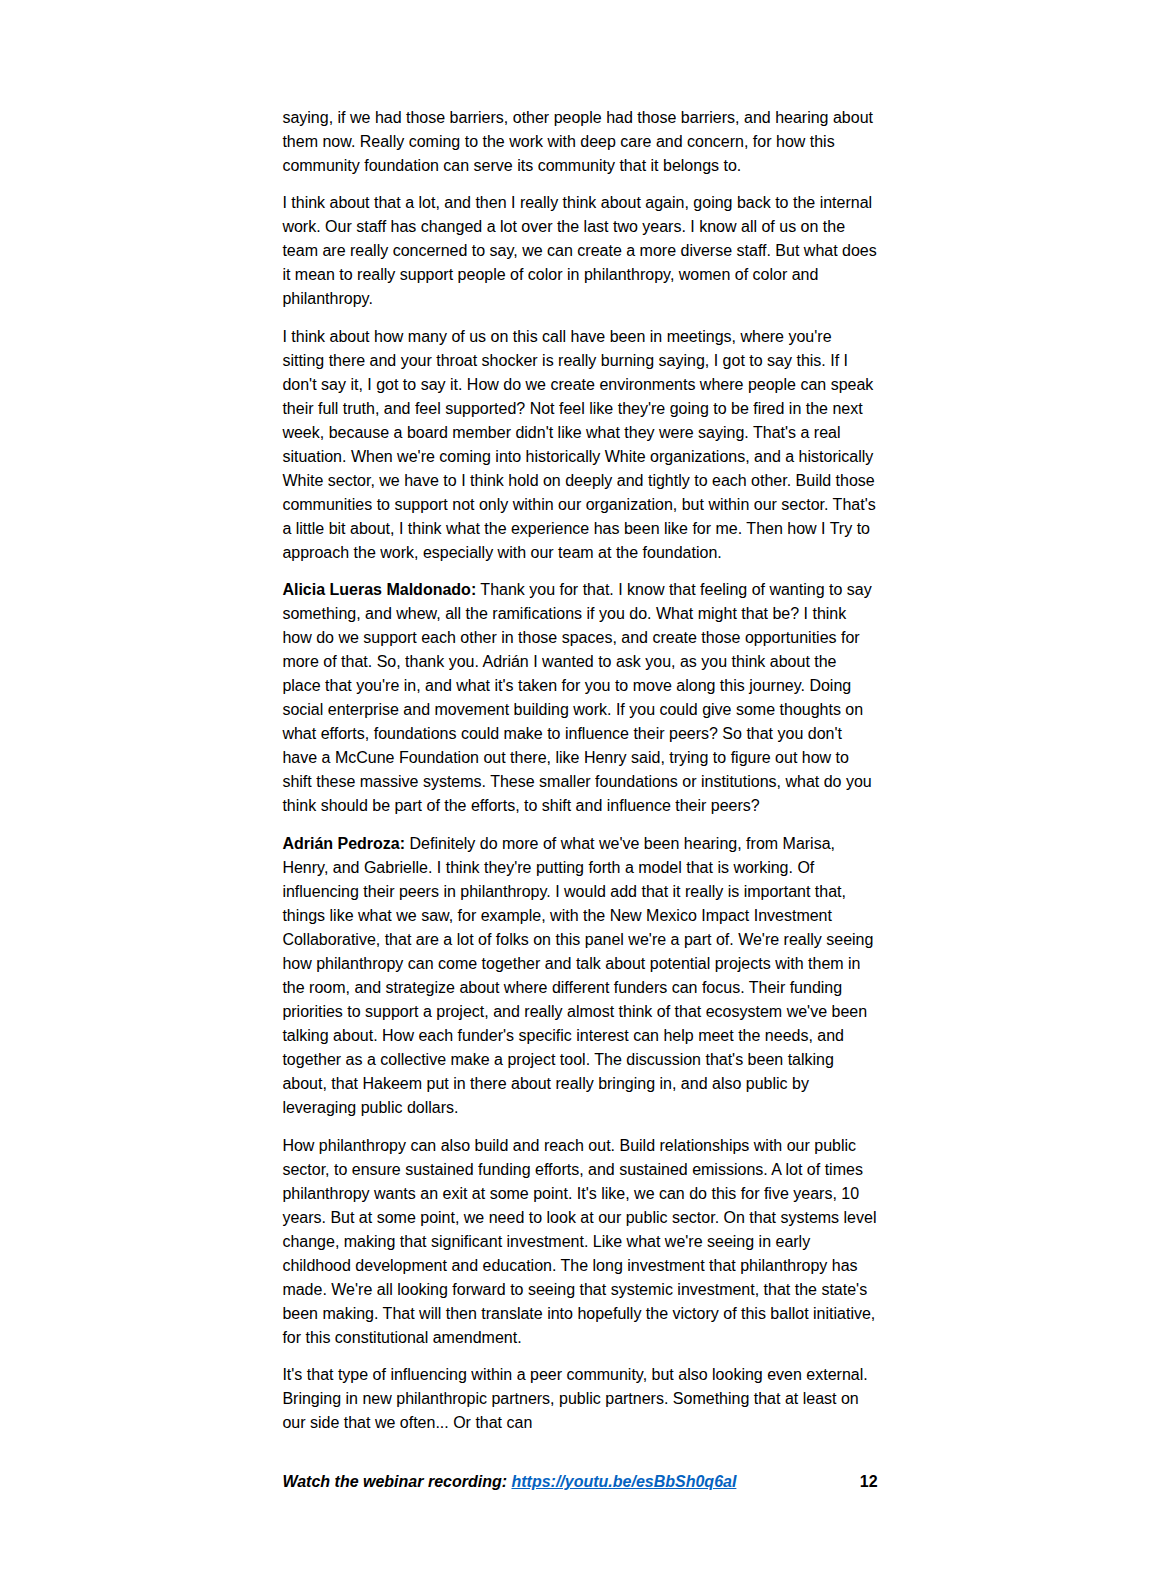saying, if we had those barriers, other people had those barriers, and hearing about them now. Really coming to the work with deep care and concern, for how this community foundation can serve its community that it belongs to.
I think about that a lot, and then I really think about again, going back to the internal work. Our staff has changed a lot over the last two years. I know all of us on the team are really concerned to say, we can create a more diverse staff. But what does it mean to really support people of color in philanthropy, women of color and philanthropy.
I think about how many of us on this call have been in meetings, where you're sitting there and your throat shocker is really burning saying, I got to say this. If I don't say it, I got to say it. How do we create environments where people can speak their full truth, and feel supported? Not feel like they're going to be fired in the next week, because a board member didn't like what they were saying. That's a real situation. When we're coming into historically White organizations, and a historically White sector, we have to I think hold on deeply and tightly to each other. Build those communities to support not only within our organization, but within our sector. That's a little bit about, I think what the experience has been like for me. Then how I Try to approach the work, especially with our team at the foundation.
Alicia Lueras Maldonado: Thank you for that. I know that feeling of wanting to say something, and whew, all the ramifications if you do. What might that be? I think how do we support each other in those spaces, and create those opportunities for more of that. So, thank you. Adrián I wanted to ask you, as you think about the place that you're in, and what it's taken for you to move along this journey. Doing social enterprise and movement building work. If you could give some thoughts on what efforts, foundations could make to influence their peers? So that you don't have a McCune Foundation out there, like Henry said, trying to figure out how to shift these massive systems. These smaller foundations or institutions, what do you think should be part of the efforts, to shift and influence their peers?
Adrián Pedroza: Definitely do more of what we've been hearing, from Marisa, Henry, and Gabrielle. I think they're putting forth a model that is working. Of influencing their peers in philanthropy. I would add that it really is important that, things like what we saw, for example, with the New Mexico Impact Investment Collaborative, that are a lot of folks on this panel we're a part of. We're really seeing how philanthropy can come together and talk about potential projects with them in the room, and strategize about where different funders can focus. Their funding priorities to support a project, and really almost think of that ecosystem we've been talking about. How each funder's specific interest can help meet the needs, and together as a collective make a project tool. The discussion that's been talking about, that Hakeem put in there about really bringing in, and also public by leveraging public dollars.
How philanthropy can also build and reach out. Build relationships with our public sector, to ensure sustained funding efforts, and sustained emissions. A lot of times philanthropy wants an exit at some point. It's like, we can do this for five years, 10 years. But at some point, we need to look at our public sector. On that systems level change, making that significant investment. Like what we're seeing in early childhood development and education. The long investment that philanthropy has made. We're all looking forward to seeing that systemic investment, that the state's been making. That will then translate into hopefully the victory of this ballot initiative, for this constitutional amendment.
It's that type of influencing within a peer community, but also looking even external. Bringing in new philanthropic partners, public partners. Something that at least on our side that we often... Or that can
Watch the webinar recording: https://youtu.be/esBbSh0q6aI 12